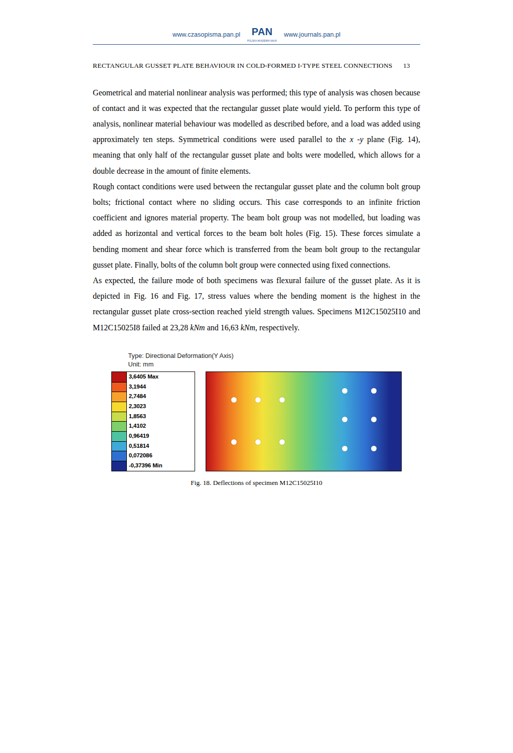www.czasopisma.pan.pl PAN
POLSKA AKADEMIA NAUK www.journals.pan.pl
RECTANGULAR GUSSET PLATE BEHAVIOUR IN COLD-FORMED I-TYPE STEEL CONNECTIONS13
Geometrical and material nonlinear analysis was performed; this type of analysis was chosen because of contact and it was expected that the rectangular gusset plate would yield. To perform this type of analysis, nonlinear material behaviour was modelled as described before, and a load was added using approximately ten steps. Symmetrical conditions were used parallel to the x -y plane (Fig. 14), meaning that only half of the rectangular gusset plate and bolts were modelled, which allows for a double decrease in the amount of finite elements.
Rough contact conditions were used between the rectangular gusset plate and the column bolt group bolts; frictional contact where no sliding occurs. This case corresponds to an infinite friction coefficient and ignores material property. The beam bolt group was not modelled, but loading was added as horizontal and vertical forces to the beam bolt holes (Fig. 15). These forces simulate a bending moment and shear force which is transferred from the beam bolt group to the rectangular gusset plate. Finally, bolts of the column bolt group were connected using fixed connections.
As expected, the failure mode of both specimens was flexural failure of the gusset plate. As it is depicted in Fig. 16 and Fig. 17, stress values where the bending moment is the highest in the rectangular gusset plate cross-section reached yield strength values. Specimens M12C15025I10 and M12C15025I8 failed at 23,28 kNm and 16,63 kNm, respectively.
Type: Directional Deformation(Y Axis)
Unit: mm
3,6405 Max
3,1944
2,7484
2,3023
1,8563
1,4102
0,96419
0,51814
0,072086
-0,37396 Min
Fig. 18. Deflections of specimen M12C15025I10